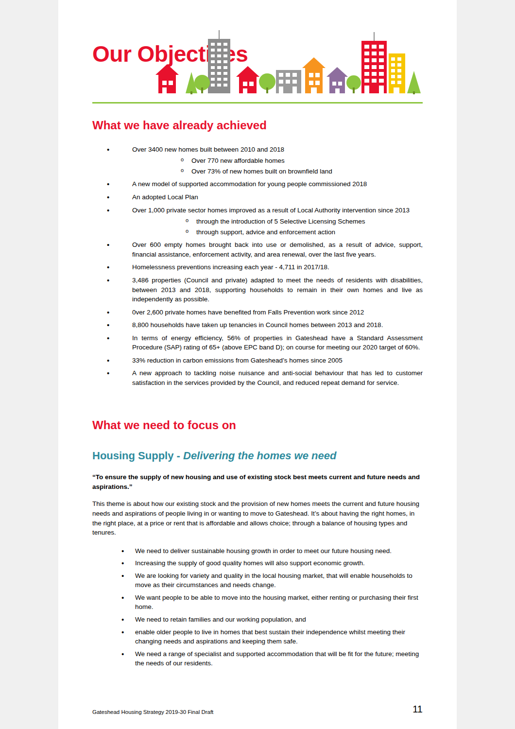Our Objectives
What we have already achieved
Over 3400 new homes built between 2010 and 2018
Over 770 new affordable homes
Over 73% of new homes built on brownfield land
A new model of supported accommodation for young people commissioned 2018
An adopted Local Plan
Over 1,000 private sector homes improved as a result of Local Authority intervention since 2013
through the introduction of 5 Selective Licensing Schemes
through support, advice and enforcement action
Over 600 empty homes brought back into use or demolished, as a result of advice, support, financial assistance, enforcement activity, and area renewal, over the last five years.
Homelessness preventions increasing each year - 4,711 in 2017/18.
3,486 properties (Council and private) adapted to meet the needs of residents with disabilities, between 2013 and 2018, supporting households to remain in their own homes and live as independently as possible.
0ver 2,600 private homes have benefited from Falls Prevention work since 2012
8,800 households have taken up tenancies in Council homes between 2013 and 2018.
In terms of energy efficiency, 56% of properties in Gateshead have a Standard Assessment Procedure (SAP) rating of 65+ (above EPC band D); on course for meeting our 2020 target of 60%.
33% reduction in carbon emissions from Gateshead’s homes since 2005
A new approach to tackling noise nuisance and anti-social behaviour that has led to customer satisfaction in the services provided by the Council, and reduced repeat demand for service.
What we need to focus on
Housing Supply - Delivering the homes we need
“To ensure the supply of new housing and use of existing stock best meets current and future needs and aspirations.”
This theme is about how our existing stock and the provision of new homes meets the current and future housing needs and aspirations of people living in or wanting to move to Gateshead. It’s about having the right homes, in the right place, at a price or rent that is affordable and allows choice; through a balance of housing types and tenures.
We need to deliver sustainable housing growth in order to meet our future housing need.
Increasing the supply of good quality homes will also support economic growth.
We are looking for variety and quality in the local housing market, that will enable households to move as their circumstances and needs change.
We want people to be able to move into the housing market, either renting or purchasing their first home.
We need to retain families and our working population, and
enable older people to live in homes that best sustain their independence whilst meeting their changing needs and aspirations and keeping them safe.
We need a range of specialist and supported accommodation that will be fit for the future; meeting the needs of our residents.
Gateshead Housing Strategy 2019-30 Final Draft 11